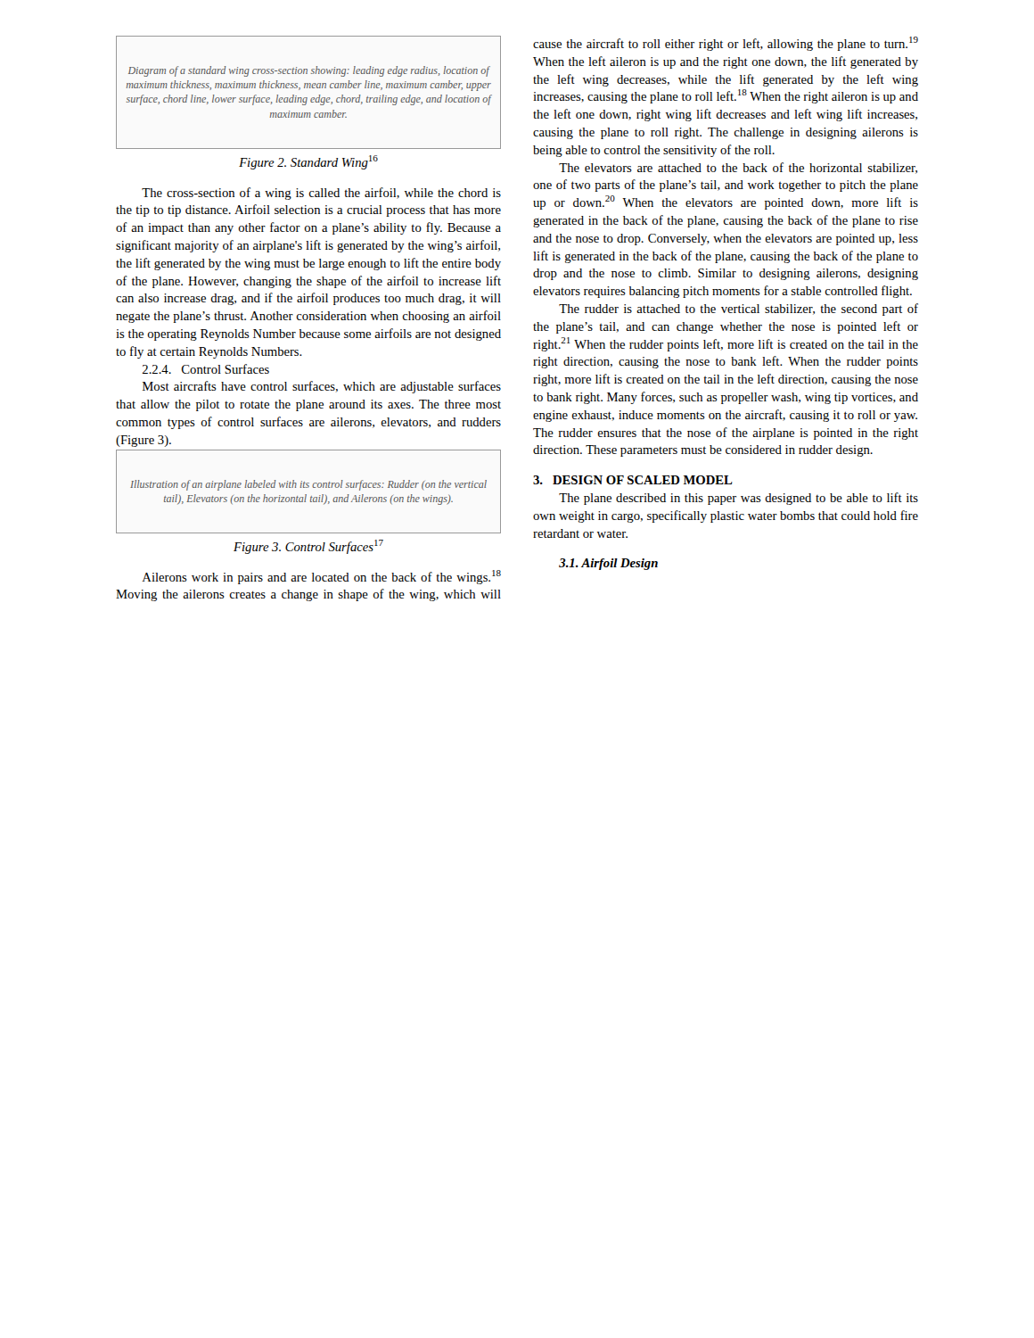Diagram of a standard wing cross-section showing: leading edge radius, location of maximum thickness, maximum thickness, mean camber line, maximum camber, upper surface, chord line, lower surface, leading edge, chord, trailing edge, and location of maximum camber.
Figure 2. Standard Wing16
The cross-section of a wing is called the airfoil, while the chord is the tip to tip distance. Airfoil selection is a crucial process that has more of an impact than any other factor on a plane’s ability to fly. Because a significant majority of an airplane's lift is generated by the wing’s airfoil, the lift generated by the wing must be large enough to lift the entire body of the plane. However, changing the shape of the airfoil to increase lift can also increase drag, and if the airfoil produces too much drag, it will negate the plane’s thrust. Another consideration when choosing an airfoil is the operating Reynolds Number because some airfoils are not designed to fly at certain Reynolds Numbers.
2.2.4. Control Surfaces
Most aircrafts have control surfaces, which are adjustable surfaces that allow the pilot to rotate the plane around its axes. The three most common types of control surfaces are ailerons, elevators, and rudders (Figure 3).
Illustration of an airplane labeled with its control surfaces: Rudder (on the vertical tail), Elevators (on the horizontal tail), and Ailerons (on the wings).
Figure 3. Control Surfaces17
Ailerons work in pairs and are located on the back of the wings.18 Moving the ailerons creates a change in shape of the wing, which will cause the aircraft to roll either right or left, allowing the plane to turn.19 When the left aileron is up and the right one down, the lift generated by the left wing decreases, while the lift generated by the left wing increases, causing the plane to roll left.18 When the right aileron is up and the left one down, right wing lift decreases and left wing lift increases, causing the plane to roll right. The challenge in designing ailerons is being able to control the sensitivity of the roll.
The elevators are attached to the back of the horizontal stabilizer, one of two parts of the plane’s tail, and work together to pitch the plane up or down.20 When the elevators are pointed down, more lift is generated in the back of the plane, causing the back of the plane to rise and the nose to drop. Conversely, when the elevators are pointed up, less lift is generated in the back of the plane, causing the back of the plane to drop and the nose to climb. Similar to designing ailerons, designing elevators requires balancing pitch moments for a stable controlled flight.
The rudder is attached to the vertical stabilizer, the second part of the plane’s tail, and can change whether the nose is pointed left or right.21 When the rudder points left, more lift is created on the tail in the right direction, causing the nose to bank left. When the rudder points right, more lift is created on the tail in the left direction, causing the nose to bank right. Many forces, such as propeller wash, wing tip vortices, and engine exhaust, induce moments on the aircraft, causing it to roll or yaw. The rudder ensures that the nose of the airplane is pointed in the right direction. These parameters must be considered in rudder design.
3. DESIGN OF SCALED MODEL
The plane described in this paper was designed to be able to lift its own weight in cargo, specifically plastic water bombs that could hold fire retardant or water.
3.1. Airfoil Design